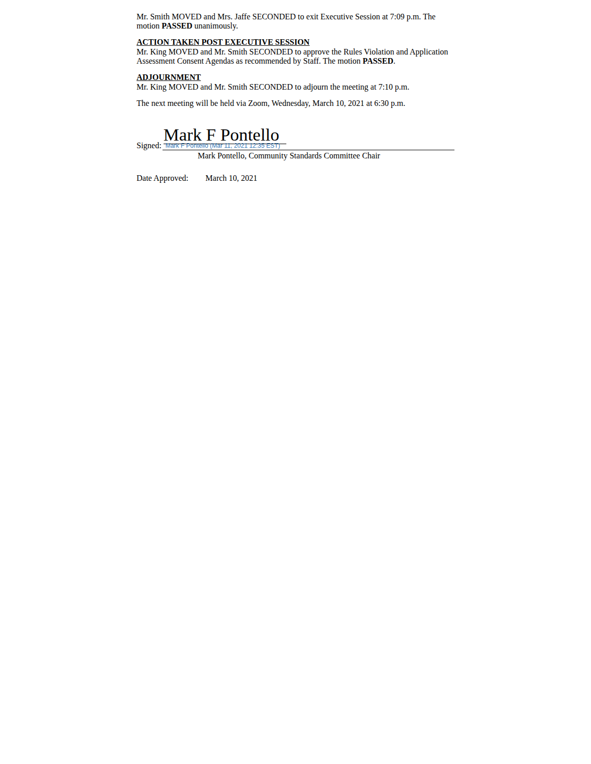Mr. Smith MOVED and Mrs. Jaffe SECONDED to exit Executive Session at 7:09 p.m. The motion PASSED unanimously.
ACTION TAKEN POST EXECUTIVE SESSION
Mr. King MOVED and Mr. Smith SECONDED to approve the Rules Violation and Application Assessment Consent Agendas as recommended by Staff. The motion PASSED.
ADJOURNMENT
Mr. King MOVED and Mr. Smith SECONDED to adjourn the meeting at 7:10 p.m.
The next meeting will be held via Zoom, Wednesday, March 10, 2021 at 6:30 p.m.
Mark F Pontello
Signed: Mark F Pontello (Mar 11, 2021 12:35 EST)
Mark Pontello, Community Standards Committee Chair
Date Approved: March 10, 2021